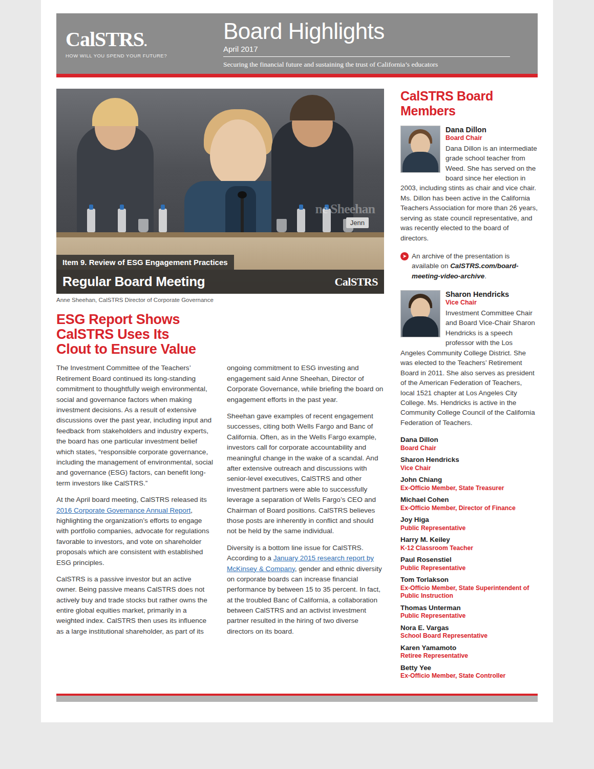CalSTRS.
How will you spend your future?
Board Highlights
April 2017
Securing the financial future and sustaining the trust of California’s educators
Jenn
ne Sheehan
Item 9. Review of ESG Engagement Practices
Regular Board Meeting CalSTRS
Anne Sheehan, CalSTRS Director of Corporate Governance
ESG Report Shows
CalSTRS Uses Its
Clout to Ensure Value
The Investment Committee of the Teachers’ Retirement Board continued its long-standing commitment to thoughtfully weigh environmental, social and governance factors when making investment decisions. As a result of extensive discussions over the past year, including input and feedback from stakeholders and industry experts, the board has one particular investment belief which states, “responsible corporate governance, including the management of environmental, social and governance (ESG) factors, can benefit long-term investors like CalSTRS.”
At the April board meeting, CalSTRS released its 2016 Corporate Governance Annual Report, highlighting the organization’s efforts to engage with portfolio companies, advocate for regulations favorable to investors, and vote on shareholder proposals which are consistent with established ESG principles.
CalSTRS is a passive investor but an active owner. Being passive means CalSTRS does not actively buy and trade stocks but rather owns the entire global equities market, primarily in a weighted index. CalSTRS then uses its influence as a large institutional shareholder, as part of its ongoing commitment to ESG investing and engagement said Anne Sheehan, Director of Corporate Governance, while briefing the board on engagement efforts in the past year.
Sheehan gave examples of recent engagement successes, citing both Wells Fargo and Banc of California. Often, as in the Wells Fargo example, investors call for corporate accountability and meaningful change in the wake of a scandal. And after extensive outreach and discussions with senior-level executives, CalSTRS and other investment partners were able to successfully leverage a separation of Wells Fargo’s CEO and Chairman of Board positions. CalSTRS believes those posts are inherently in conflict and should not be held by the same individual.
Diversity is a bottom line issue for CalSTRS. According to a January 2015 research report by McKinsey & Company, gender and ethnic diversity on corporate boards can increase financial performance by between 15 to 35 percent. In fact, at the troubled Banc of California, a collaboration between CalSTRS and an activist investment partner resulted in the hiring of two diverse directors on its board.
CalSTRS Board Members
Dana Dillon
Board Chair
Dana Dillon is an intermediate grade school teacher from Weed. She has served on the board since her election in 2003, including stints as chair and vice chair. Ms. Dillon has been active in the California Teachers Association for more than 26 years, serving as state council representative, and was recently elected to the board of directors.
➤
An archive of the presentation is available on CalSTRS.com/board-meeting-video-archive.
Sharon Hendricks
Vice Chair
Investment Committee Chair and Board Vice-Chair Sharon Hendricks is a speech professor with the Los Angeles Community College District. She was elected to the Teachers’ Retirement Board in 2011. She also serves as president of the American Federation of Teachers, local 1521 chapter at Los Angeles City College. Ms. Hendricks is active in the Community College Council of the California Federation of Teachers.
Dana Dillon
Board Chair
Sharon Hendricks
Vice Chair
John Chiang
Ex-Officio Member, State Treasurer
Michael Cohen
Ex-Officio Member, Director of Finance
Joy Higa
Public Representative
Harry M. Keiley
K-12 Classroom Teacher
Paul Rosenstiel
Public Representative
Tom Torlakson
Ex-Officio Member, State Superintendent of Public Instruction
Thomas Unterman
Public Representative
Nora E. Vargas
School Board Representative
Karen Yamamoto
Retiree Representative
Betty Yee
Ex-Officio Member, State Controller